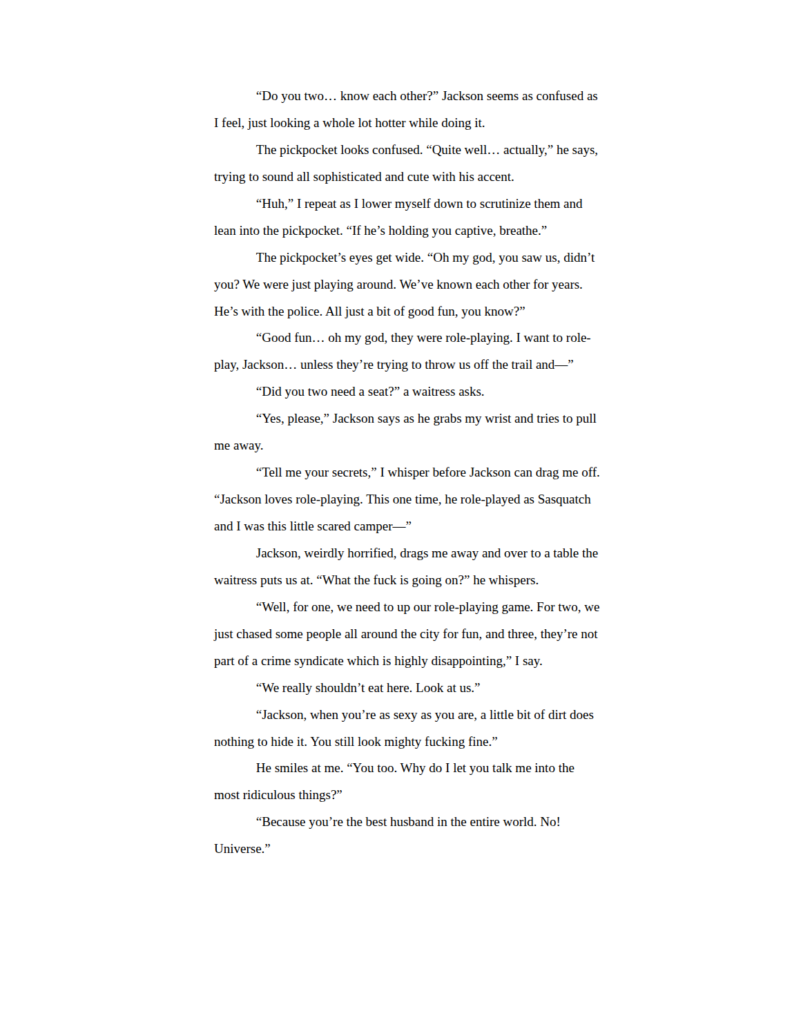“Do you two… know each other?” Jackson seems as confused as I feel, just looking a whole lot hotter while doing it.
The pickpocket looks confused. “Quite well… actually,” he says, trying to sound all sophisticated and cute with his accent.
“Huh,” I repeat as I lower myself down to scrutinize them and lean into the pickpocket. “If he’s holding you captive, breathe.”
The pickpocket’s eyes get wide. “Oh my god, you saw us, didn’t you? We were just playing around. We’ve known each other for years. He’s with the police. All just a bit of good fun, you know?”
“Good fun… oh my god, they were role-playing. I want to role-play, Jackson… unless they’re trying to throw us off the trail and—”
“Did you two need a seat?” a waitress asks.
“Yes, please,” Jackson says as he grabs my wrist and tries to pull me away.
“Tell me your secrets,” I whisper before Jackson can drag me off. “Jackson loves role-playing. This one time, he role-played as Sasquatch and I was this little scared camper—”
Jackson, weirdly horrified, drags me away and over to a table the waitress puts us at. “What the fuck is going on?” he whispers.
“Well, for one, we need to up our role-playing game. For two, we just chased some people all around the city for fun, and three, they’re not part of a crime syndicate which is highly disappointing,” I say.
“We really shouldn’t eat here. Look at us.”
“Jackson, when you’re as sexy as you are, a little bit of dirt does nothing to hide it. You still look mighty fucking fine.”
He smiles at me. “You too. Why do I let you talk me into the most ridiculous things?”
“Because you’re the best husband in the entire world. No! Universe.”